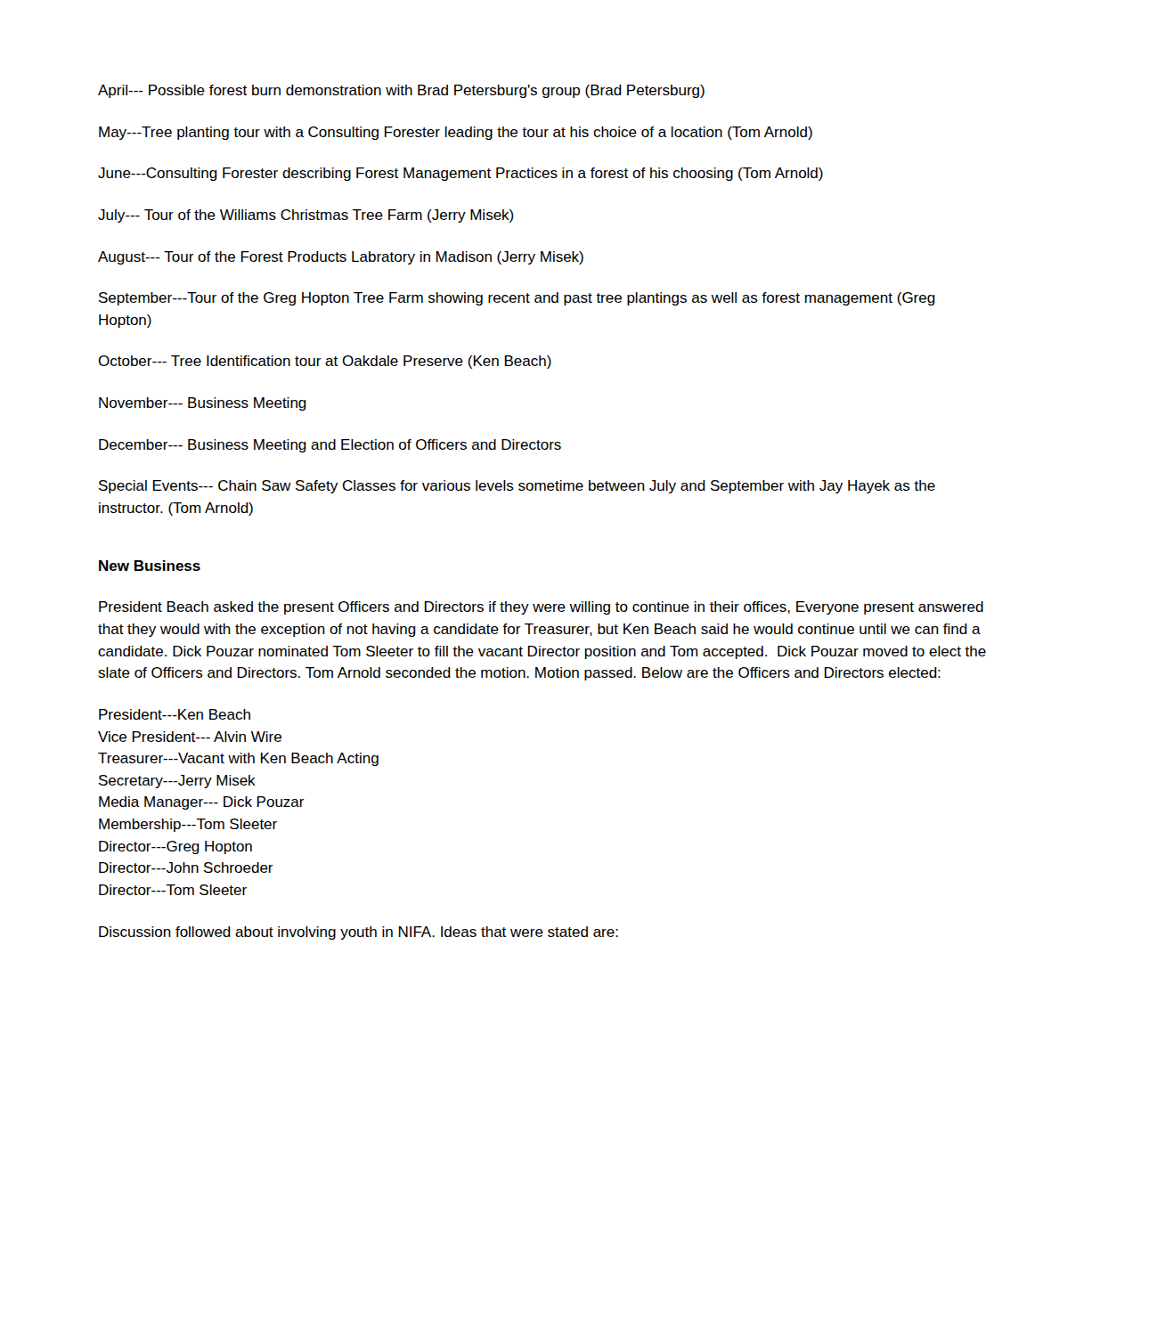April--- Possible forest burn demonstration with Brad Petersburg's group (Brad Petersburg)
May---Tree planting tour with a Consulting Forester leading the tour at his choice of a location (Tom Arnold)
June---Consulting Forester describing Forest Management Practices in a forest of his choosing (Tom Arnold)
July--- Tour of the Williams Christmas Tree Farm (Jerry Misek)
August--- Tour of the Forest Products Labratory in Madison (Jerry Misek)
September---Tour of the Greg Hopton Tree Farm showing recent and past tree plantings as well as forest management (Greg Hopton)
October--- Tree Identification tour at Oakdale Preserve (Ken Beach)
November--- Business Meeting
December--- Business Meeting and Election of Officers and Directors
Special Events--- Chain Saw Safety Classes for various levels sometime between July and September with Jay Hayek as the instructor. (Tom Arnold)
New Business
President Beach asked the present Officers and Directors if they were willing to continue in their offices, Everyone present answered that they would with the exception of not having a candidate for Treasurer, but Ken Beach said he would continue until we can find a candidate. Dick Pouzar nominated Tom Sleeter to fill the vacant Director position and Tom accepted. Dick Pouzar moved to elect the slate of Officers and Directors. Tom Arnold seconded the motion. Motion passed. Below are the Officers and Directors elected:
President---Ken Beach
Vice President--- Alvin Wire
Treasurer---Vacant with Ken Beach Acting
Secretary---Jerry Misek
Media Manager--- Dick Pouzar
Membership---Tom Sleeter
Director---Greg Hopton
Director---John Schroeder
Director---Tom Sleeter
Discussion followed about involving youth in NIFA. Ideas that were stated are: